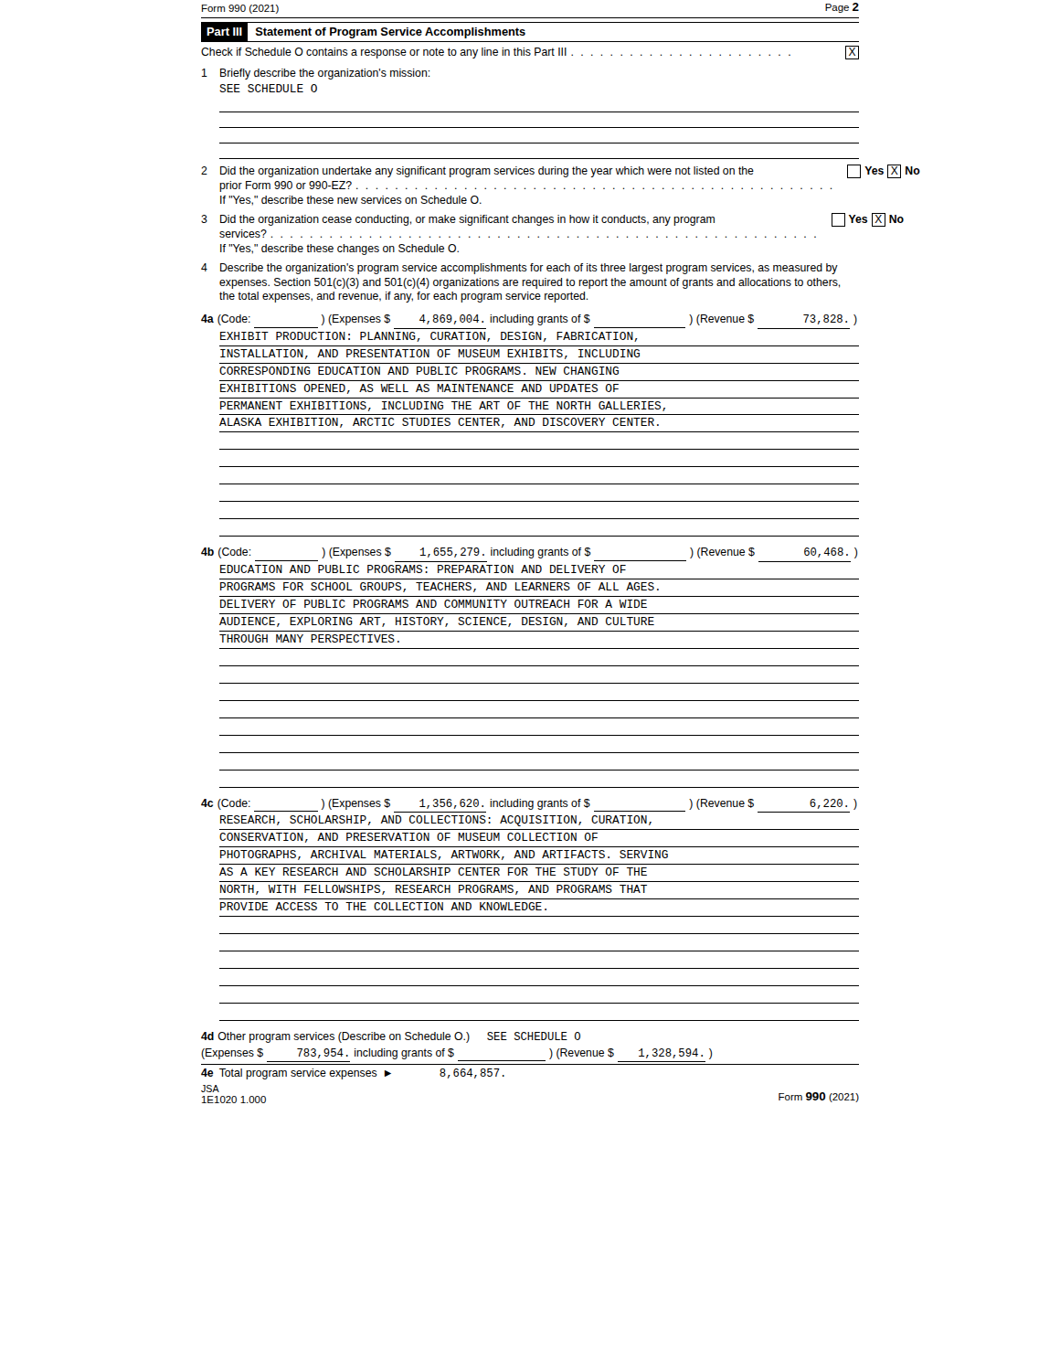Form 990 (2021)
Page 2
Part III
Statement of Program Service Accomplishments
Check if Schedule O contains a response or note to any line in this Part III . . . . . . . . . . . . . . . . . . . . . . . X
1
Briefly describe the organization's mission:
SEE SCHEDULE O
2
Did the organization undertake any significant program services during the year which were not listed on the
prior Form 990 or 990-EZ? . . . . . . . . . . . . . . . . . . . . . . . . . . . . . . . . . . . . . . . . . . . . . . . . .
If "Yes," describe these new services on Schedule O.
Yes XNo
3
Did the organization cease conducting, or make significant changes in how it conducts, any program
services? . . . . . . . . . . . . . . . . . . . . . . . . . . . . . . . . . . . . . . . . . . . . . . . . . . . . . . . .
If "Yes," describe these changes on Schedule O.
Yes XNo
4
Describe the organization's program service accomplishments for each of its three largest program services, as measured by expenses. Section 501(c)(3) and 501(c)(4) organizations are required to report the amount of grants and allocations to others, the total expenses, and revenue, if any, for each program service reported.
4a (Code: ) (Expenses $4,869,004. including grants of $ ) (Revenue $73,828. )
EXHIBIT PRODUCTION: PLANNING, CURATION, DESIGN, FABRICATION,
INSTALLATION, AND PRESENTATION OF MUSEUM EXHIBITS, INCLUDING
CORRESPONDING EDUCATION AND PUBLIC PROGRAMS. NEW CHANGING
EXHIBITIONS OPENED, AS WELL AS MAINTENANCE AND UPDATES OF
PERMANENT EXHIBITIONS, INCLUDING THE ART OF THE NORTH GALLERIES,
ALASKA EXHIBITION, ARCTIC STUDIES CENTER, AND DISCOVERY CENTER.
4b (Code: ) (Expenses $1,655,279. including grants of $ ) (Revenue $60,468. )
EDUCATION AND PUBLIC PROGRAMS: PREPARATION AND DELIVERY OF
PROGRAMS FOR SCHOOL GROUPS, TEACHERS, AND LEARNERS OF ALL AGES.
DELIVERY OF PUBLIC PROGRAMS AND COMMUNITY OUTREACH FOR A WIDE
AUDIENCE, EXPLORING ART, HISTORY, SCIENCE, DESIGN, AND CULTURE
THROUGH MANY PERSPECTIVES.
4c (Code: ) (Expenses $1,356,620. including grants of $ ) (Revenue $6,220. )
RESEARCH, SCHOLARSHIP, AND COLLECTIONS: ACQUISITION, CURATION,
CONSERVATION, AND PRESERVATION OF MUSEUM COLLECTION OF
PHOTOGRAPHS, ARCHIVAL MATERIALS, ARTWORK, AND ARTIFACTS. SERVING
AS A KEY RESEARCH AND SCHOLARSHIP CENTER FOR THE STUDY OF THE
NORTH, WITH FELLOWSHIPS, RESEARCH PROGRAMS, AND PROGRAMS THAT
PROVIDE ACCESS TO THE COLLECTION AND KNOWLEDGE.
4d Other program services (Describe on Schedule O.) SEE SCHEDULE O
(Expenses $783,954. including grants of $ ) (Revenue $1,328,594. )
4e Total program service expenses ► 8,664,857.
JSA
1E1020 1.000
Form 990 (2021)